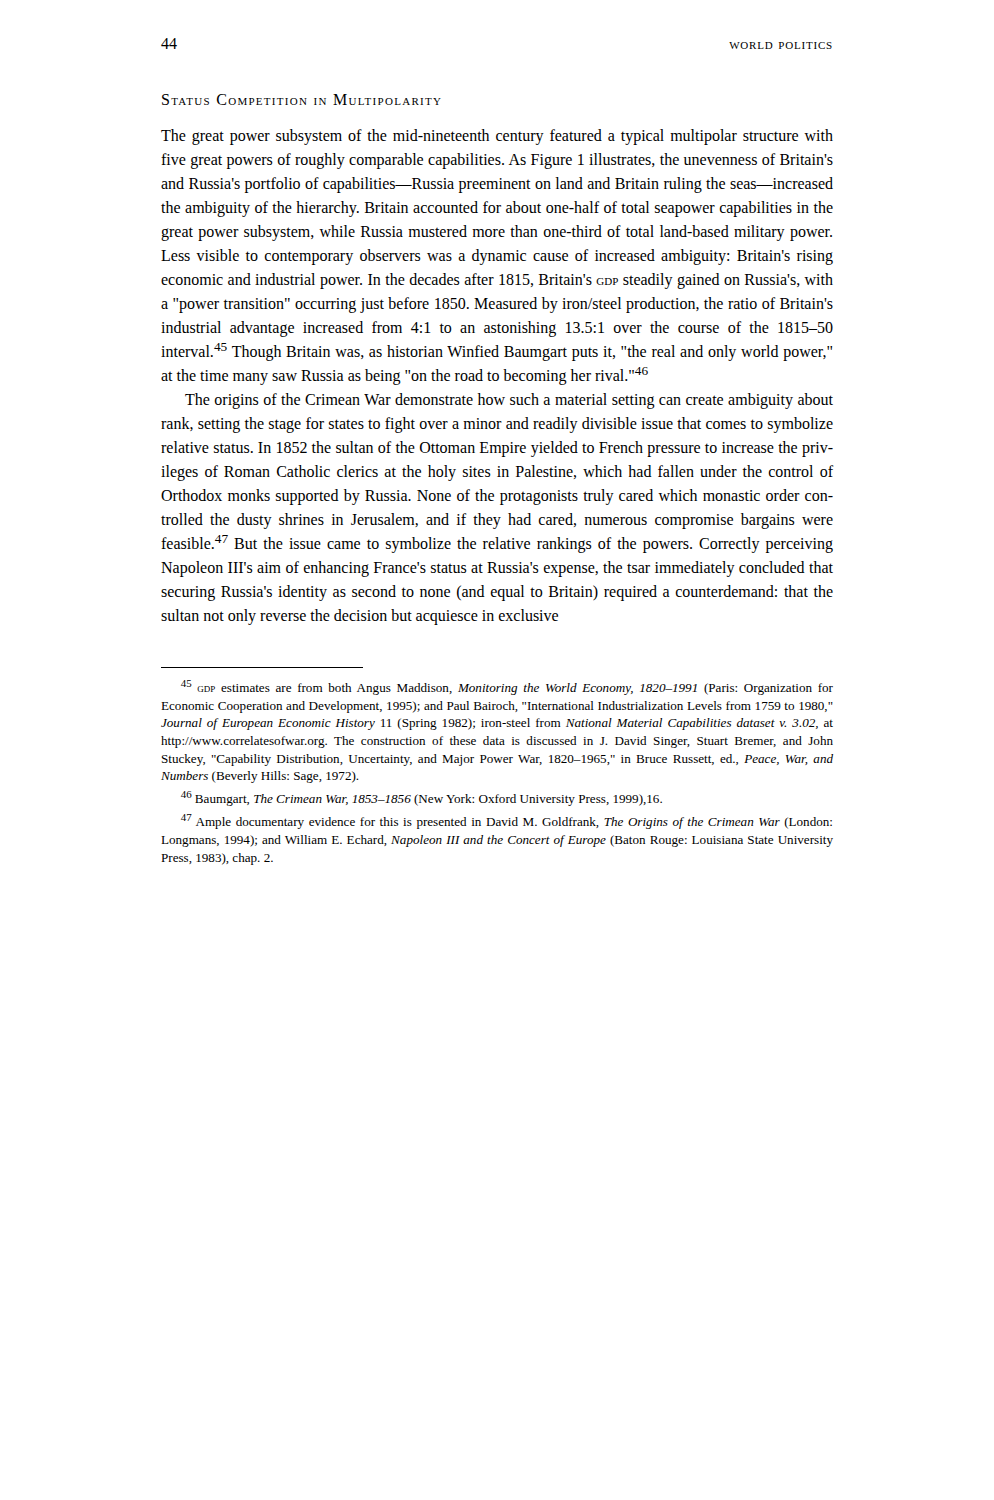44 world politics
Status Competition in Multipolarity
The great power subsystem of the mid-nineteenth century featured a typical multipolar structure with five great powers of roughly comparable capabilities. As Figure 1 illustrates, the unevenness of Britain's and Russia's portfolio of capabilities—Russia preeminent on land and Britain ruling the seas—increased the ambiguity of the hierarchy. Britain accounted for about one-half of total seapower capabilities in the great power subsystem, while Russia mustered more than one-third of total land-based military power. Less visible to contemporary observers was a dynamic cause of increased ambiguity: Britain's rising economic and industrial power. In the decades after 1815, Britain's gdp steadily gained on Russia's, with a "power transition" occurring just before 1850. Measured by iron/steel production, the ratio of Britain's industrial advantage increased from 4:1 to an astonishing 13.5:1 over the course of the 1815–50 interval.45 Though Britain was, as historian Winfied Baumgart puts it, "the real and only world power," at the time many saw Russia as being "on the road to becoming her rival."46
The origins of the Crimean War demonstrate how such a material setting can create ambiguity about rank, setting the stage for states to fight over a minor and readily divisible issue that comes to symbolize relative status. In 1852 the sultan of the Ottoman Empire yielded to French pressure to increase the privileges of Roman Catholic clerics at the holy sites in Palestine, which had fallen under the control of Orthodox monks supported by Russia. None of the protagonists truly cared which monastic order controlled the dusty shrines in Jerusalem, and if they had cared, numerous compromise bargains were feasible.47 But the issue came to symbolize the relative rankings of the powers. Correctly perceiving Napoleon III's aim of enhancing France's status at Russia's expense, the tsar immediately concluded that securing Russia's identity as second to none (and equal to Britain) required a counterdemand: that the sultan not only reverse the decision but acquiesce in exclusive
45 gdp estimates are from both Angus Maddison, Monitoring the World Economy, 1820–1991 (Paris: Organization for Economic Cooperation and Development, 1995); and Paul Bairoch, "International Industrialization Levels from 1759 to 1980," Journal of European Economic History 11 (Spring 1982); iron-steel from National Material Capabilities dataset v. 3.02, at http://www.correlatesofwar.org. The construction of these data is discussed in J. David Singer, Stuart Bremer, and John Stuckey, "Capability Distribution, Uncertainty, and Major Power War, 1820–1965," in Bruce Russett, ed., Peace, War, and Numbers (Beverly Hills: Sage, 1972).
46 Baumgart, The Crimean War, 1853–1856 (New York: Oxford University Press, 1999),16.
47 Ample documentary evidence for this is presented in David M. Goldfrank, The Origins of the Crimean War (London: Longmans, 1994); and William E. Echard, Napoleon III and the Concert of Europe (Baton Rouge: Louisiana State University Press, 1983), chap. 2.